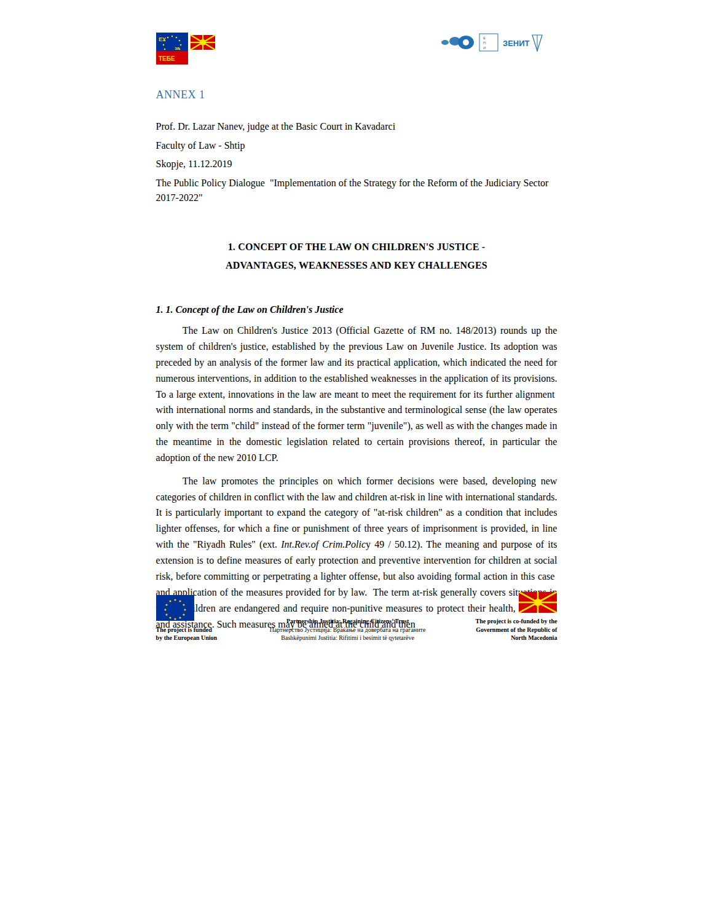ЕУ ТЕБЕ за
Е П И ЗЕНИТ
ANNEX 1
Prof. Dr. Lazar Nanev, judge at the Basic Court in Kavadarci
Faculty of Law - Shtip
Skopje, 11.12.2019
The Public Policy Dialogue "Implementation of the Strategy for the Reform of the Judiciary Sector 2017-2022"
1. CONCEPT OF THE LAW ON CHILDREN'S JUSTICE -
ADVANTAGES, WEAKNESSES AND KEY CHALLENGES
1. 1. Concept of the Law on Children's Justice
The Law on Children's Justice 2013 (Official Gazette of RM no. 148/2013) rounds up the system of children's justice, established by the previous Law on Juvenile Justice. Its adoption was preceded by an analysis of the former law and its practical application, which indicated the need for numerous interventions, in addition to the established weaknesses in the application of its provisions. To a large extent, innovations in the law are meant to meet the requirement for its further alignment with international norms and standards, in the substantive and terminological sense (the law operates only with the term "child" instead of the former term "juvenile"), as well as with the changes made in the meantime in the domestic legislation related to certain provisions thereof, in particular the adoption of the new 2010 LCP.
The law promotes the principles on which former decisions were based, developing new categories of children in conflict with the law and children at-risk in line with international standards. It is particularly important to expand the category of "at-risk children" as a condition that includes lighter offenses, for which a fine or punishment of three years of imprisonment is provided, in line with the "Riyadh Rules" (ext. Int.Rev.of Crim.Policy 49 / 50.12). The meaning and purpose of its extension is to define measures of early protection and preventive intervention for children at social risk, before committing or perpetrating a lighter offense, but also avoiding formal action in this case and application of the measures provided for by law. The term at-risk generally covers situations in which children are endangered and require non-punitive measures to protect their health, education and assistance. Such measures may be aimed at the child and then
The project is funded
by the European Union
Partnership Justitia: Regaining Citizens’ Trust
Партнерство Јустиција: Враќање на довербата на граѓаните
Bashkëpunimi Justitia: Rifitimi i besimit të qytetarëve
The project is co-funded by the
Government of the Republic of
North Macedonia